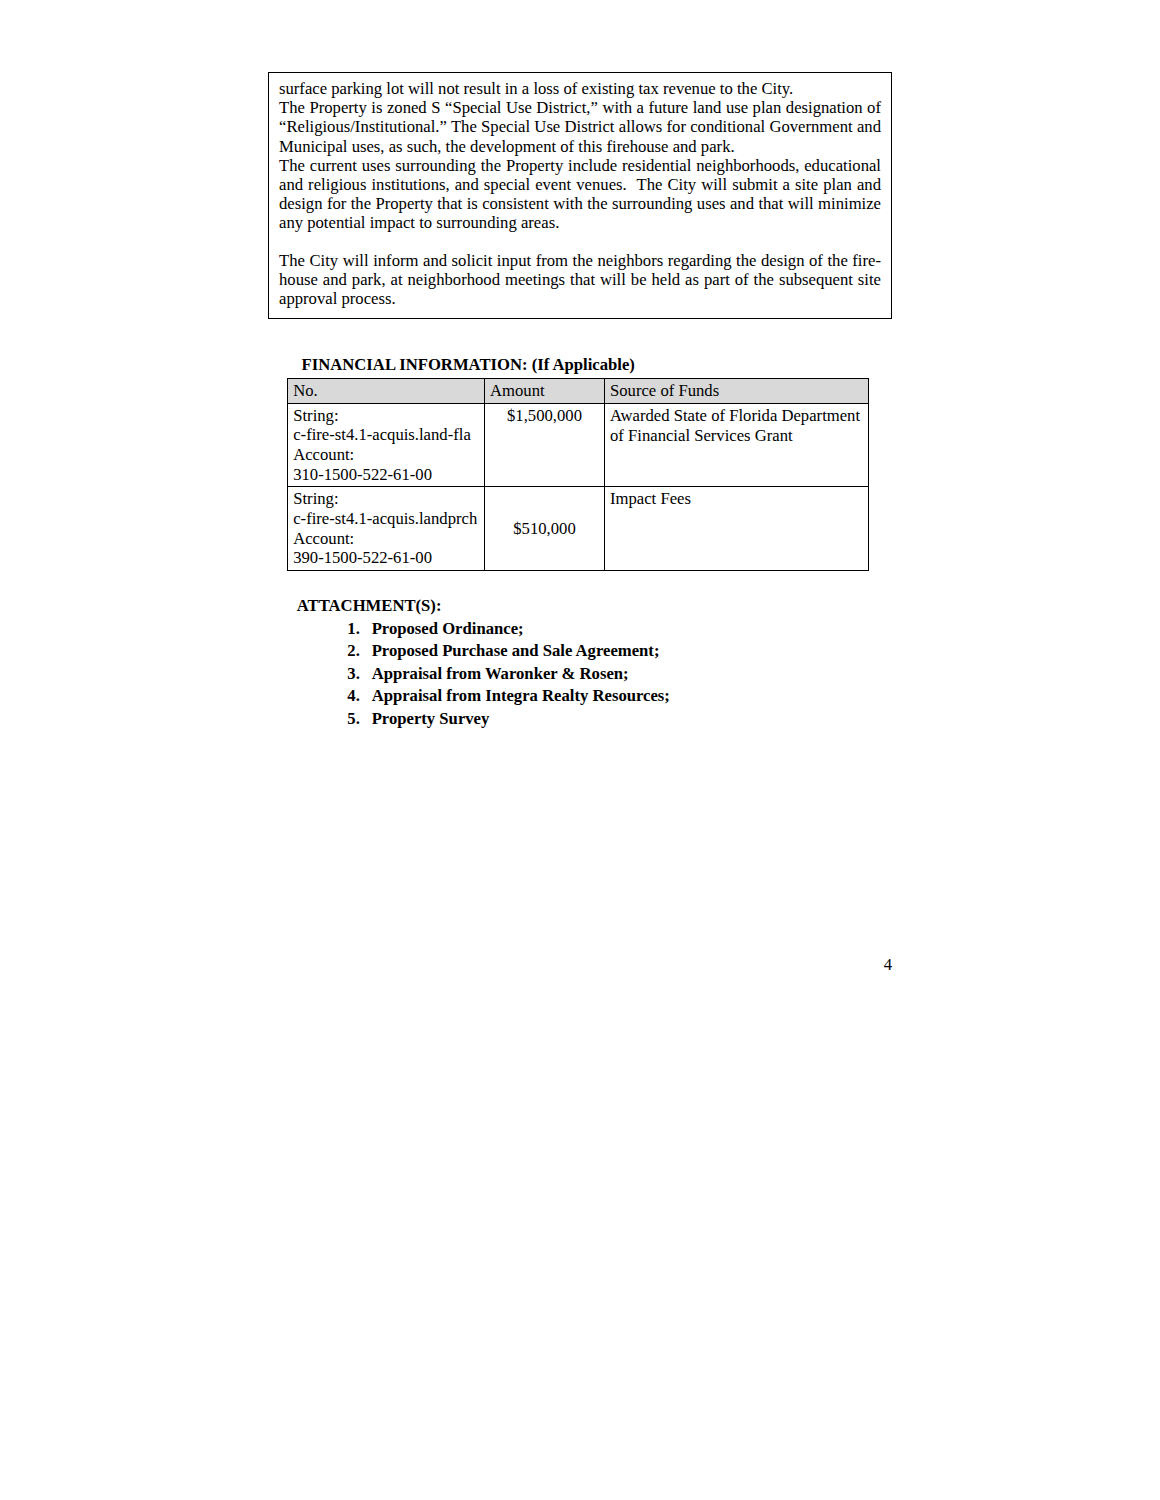surface parking lot will not result in a loss of existing tax revenue to the City.
The Property is zoned S “Special Use District,” with a future land use plan designation of “Religious/Institutional.” The Special Use District allows for conditional Government and Municipal uses, as such, the development of this firehouse and park.
The current uses surrounding the Property include residential neighborhoods, educational and religious institutions, and special event venues. The City will submit a site plan and design for the Property that is consistent with the surrounding uses and that will minimize any potential impact to surrounding areas.
The City will inform and solicit input from the neighbors regarding the design of the firehouse and park, at neighborhood meetings that will be held as part of the subsequent site approval process.
FINANCIAL INFORMATION: (If Applicable)
| No. | Amount | Source of Funds |
| --- | --- | --- |
| String: c-fire-st4.1-acquis.land-fla Account: 310-1500-522-61-00 | $1,500,000 | Awarded State of Florida Department of Financial Services Grant |
| String: c-fire-st4.1-acquis.landprch Account: 390-1500-522-61-00 | $510,000 | Impact Fees |
ATTACHMENT(S):
Proposed Ordinance;
Proposed Purchase and Sale Agreement;
Appraisal from Waronker & Rosen;
Appraisal from Integra Realty Resources;
Property Survey
4